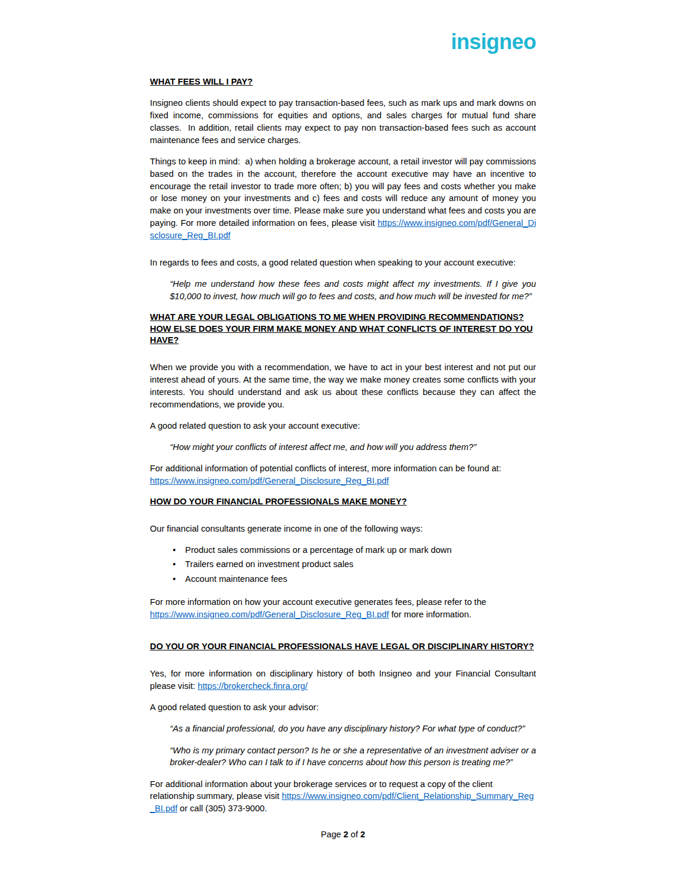insigneo
WHAT FEES WILL I PAY?
Insigneo clients should expect to pay transaction-based fees, such as mark ups and mark downs on fixed income, commissions for equities and options, and sales charges for mutual fund share classes. In addition, retail clients may expect to pay non transaction-based fees such as account maintenance fees and service charges.
Things to keep in mind: a) when holding a brokerage account, a retail investor will pay commissions based on the trades in the account, therefore the account executive may have an incentive to encourage the retail investor to trade more often; b) you will pay fees and costs whether you make or lose money on your investments and c) fees and costs will reduce any amount of money you make on your investments over time. Please make sure you understand what fees and costs you are paying. For more detailed information on fees, please visit https://www.insigneo.com/pdf/General_Disclosure_Reg_BI.pdf
In regards to fees and costs, a good related question when speaking to your account executive:
“Help me understand how these fees and costs might affect my investments. If I give you $10,000 to invest, how much will go to fees and costs, and how much will be invested for me?”
WHAT ARE YOUR LEGAL OBLIGATIONS TO ME WHEN PROVIDING RECOMMENDATIONS? HOW ELSE DOES YOUR FIRM MAKE MONEY AND WHAT CONFLICTS OF INTEREST DO YOU HAVE?
When we provide you with a recommendation, we have to act in your best interest and not put our interest ahead of yours. At the same time, the way we make money creates some conflicts with your interests. You should understand and ask us about these conflicts because they can affect the recommendations, we provide you.
A good related question to ask your account executive:
“How might your conflicts of interest affect me, and how will you address them?”
For additional information of potential conflicts of interest, more information can be found at:
https://www.insigneo.com/pdf/General_Disclosure_Reg_BI.pdf
HOW DO YOUR FINANCIAL PROFESSIONALS MAKE MONEY?
Our financial consultants generate income in one of the following ways:
Product sales commissions or a percentage of mark up or mark down
Trailers earned on investment product sales
Account maintenance fees
For more information on how your account executive generates fees, please refer to the
https://www.insigneo.com/pdf/General_Disclosure_Reg_BI.pdf for more information.
DO YOU OR YOUR FINANCIAL PROFESSIONALS HAVE LEGAL OR DISCIPLINARY HISTORY?
Yes, for more information on disciplinary history of both Insigneo and your Financial Consultant please visit: https://brokercheck.finra.org/
A good related question to ask your advisor:
“As a financial professional, do you have any disciplinary history? For what type of conduct?”
“Who is my primary contact person? Is he or she a representative of an investment adviser or a broker-dealer? Who can I talk to if I have concerns about how this person is treating me?”
For additional information about your brokerage services or to request a copy of the client relationship summary, please visit https://www.insigneo.com/pdf/Client_Relationship_Summary_Reg_BI.pdf or call (305) 373-9000.
Page 2 of 2